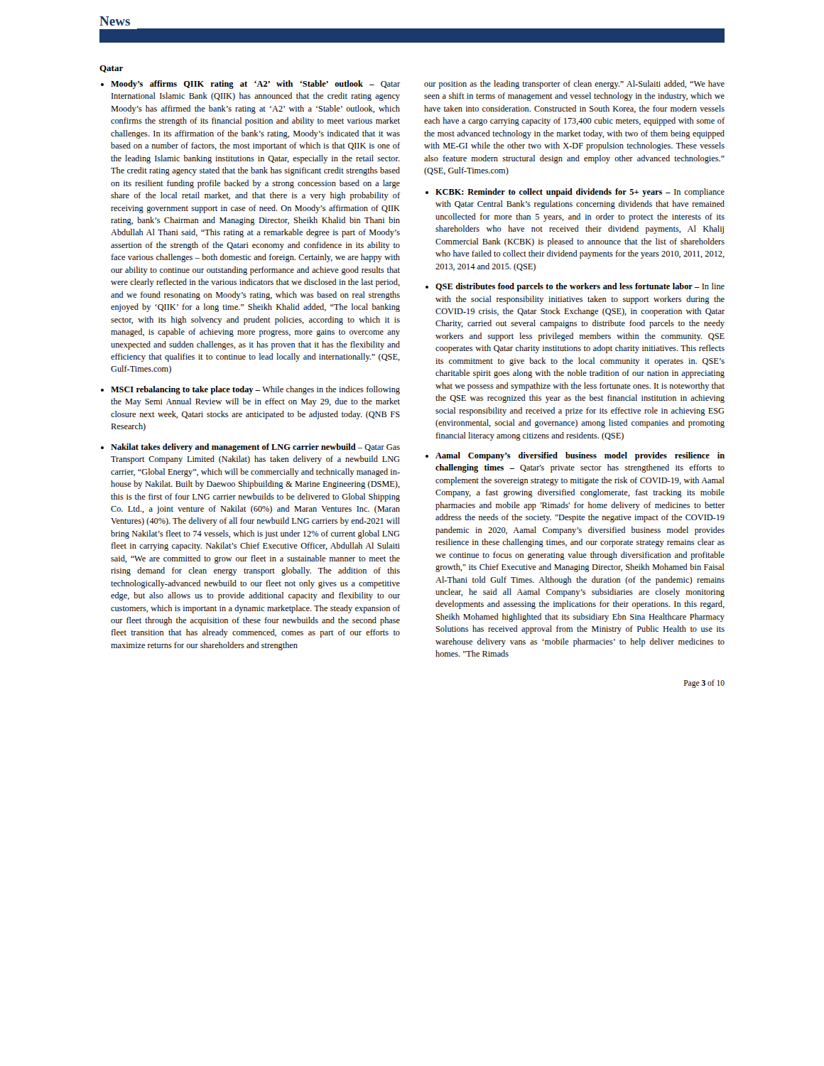News
Qatar
Moody’s affirms QIIK rating at ‘A2’ with ‘Stable’ outlook – Qatar International Islamic Bank (QIIK) has announced that the credit rating agency Moody’s has affirmed the bank’s rating at ‘A2’ with a ‘Stable’ outlook, which confirms the strength of its financial position and ability to meet various market challenges. In its affirmation of the bank’s rating, Moody’s indicated that it was based on a number of factors, the most important of which is that QIIK is one of the leading Islamic banking institutions in Qatar, especially in the retail sector. The credit rating agency stated that the bank has significant credit strengths based on its resilient funding profile backed by a strong concession based on a large share of the local retail market, and that there is a very high probability of receiving government support in case of need. On Moody’s affirmation of QIIK rating, bank’s Chairman and Managing Director, Sheikh Khalid bin Thani bin Abdullah Al Thani said, “This rating at a remarkable degree is part of Moody’s assertion of the strength of the Qatari economy and confidence in its ability to face various challenges – both domestic and foreign. Certainly, we are happy with our ability to continue our outstanding performance and achieve good results that were clearly reflected in the various indicators that we disclosed in the last period, and we found resonating on Moody’s rating, which was based on real strengths enjoyed by ‘QIIK’ for a long time.” Sheikh Khalid added, “The local banking sector, with its high solvency and prudent policies, according to which it is managed, is capable of achieving more progress, more gains to overcome any unexpected and sudden challenges, as it has proven that it has the flexibility and efficiency that qualifies it to continue to lead locally and internationally.” (QSE, Gulf-Times.com)
MSCI rebalancing to take place today – While changes in the indices following the May Semi Annual Review will be in effect on May 29, due to the market closure next week, Qatari stocks are anticipated to be adjusted today. (QNB FS Research)
Nakilat takes delivery and management of LNG carrier newbuild – Qatar Gas Transport Company Limited (Nakilat) has taken delivery of a newbuild LNG carrier, “Global Energy”, which will be commercially and technically managed in-house by Nakilat. Built by Daewoo Shipbuilding & Marine Engineering (DSME), this is the first of four LNG carrier newbuilds to be delivered to Global Shipping Co. Ltd., a joint venture of Nakilat (60%) and Maran Ventures Inc. (Maran Ventures) (40%). The delivery of all four newbuild LNG carriers by end-2021 will bring Nakilat’s fleet to 74 vessels, which is just under 12% of current global LNG fleet in carrying capacity. Nakilat’s Chief Executive Officer, Abdullah Al Sulaiti said, “We are committed to grow our fleet in a sustainable manner to meet the rising demand for clean energy transport globally. The addition of this technologically-advanced newbuild to our fleet not only gives us a competitive edge, but also allows us to provide additional capacity and flexibility to our customers, which is important in a dynamic marketplace. The steady expansion of our fleet through the acquisition of these four newbuilds and the second phase fleet transition that has already commenced, comes as part of our efforts to maximize returns for our shareholders and strengthen
our position as the leading transporter of clean energy.” Al-Sulaiti added, “We have seen a shift in terms of management and vessel technology in the industry, which we have taken into consideration. Constructed in South Korea, the four modern vessels each have a cargo carrying capacity of 173,400 cubic meters, equipped with some of the most advanced technology in the market today, with two of them being equipped with ME-GI while the other two with X-DF propulsion technologies. These vessels also feature modern structural design and employ other advanced technologies.” (QSE, Gulf-Times.com)
KCBK: Reminder to collect unpaid dividends for 5+ years – In compliance with Qatar Central Bank’s regulations concerning dividends that have remained uncollected for more than 5 years, and in order to protect the interests of its shareholders who have not received their dividend payments, Al Khalij Commercial Bank (KCBK) is pleased to announce that the list of shareholders who have failed to collect their dividend payments for the years 2010, 2011, 2012, 2013, 2014 and 2015. (QSE)
QSE distributes food parcels to the workers and less fortunate labor – In line with the social responsibility initiatives taken to support workers during the COVID-19 crisis, the Qatar Stock Exchange (QSE), in cooperation with Qatar Charity, carried out several campaigns to distribute food parcels to the needy workers and support less privileged members within the community. QSE cooperates with Qatar charity institutions to adopt charity initiatives. This reflects its commitment to give back to the local community it operates in. QSE’s charitable spirit goes along with the noble tradition of our nation in appreciating what we possess and sympathize with the less fortunate ones. It is noteworthy that the QSE was recognized this year as the best financial institution in achieving social responsibility and received a prize for its effective role in achieving ESG (environmental, social and governance) among listed companies and promoting financial literacy among citizens and residents. (QSE)
Aamal Company’s diversified business model provides resilience in challenging times – Qatar's private sector has strengthened its efforts to complement the sovereign strategy to mitigate the risk of COVID-19, with Aamal Company, a fast growing diversified conglomerate, fast tracking its mobile pharmacies and mobile app 'Rimads' for home delivery of medicines to better address the needs of the society. "Despite the negative impact of the COVID-19 pandemic in 2020, Aamal Company’s diversified business model provides resilience in these challenging times, and our corporate strategy remains clear as we continue to focus on generating value through diversification and profitable growth," its Chief Executive and Managing Director, Sheikh Mohamed bin Faisal Al-Thani told Gulf Times. Although the duration (of the pandemic) remains unclear, he said all Aamal Company’s subsidiaries are closely monitoring developments and assessing the implications for their operations. In this regard, Sheikh Mohamed highlighted that its subsidiary Ebn Sina Healthcare Pharmacy Solutions has received approval from the Ministry of Public Health to use its warehouse delivery vans as ‘mobile pharmacies’ to help deliver medicines to homes. "The Rimads
Page 3 of 10